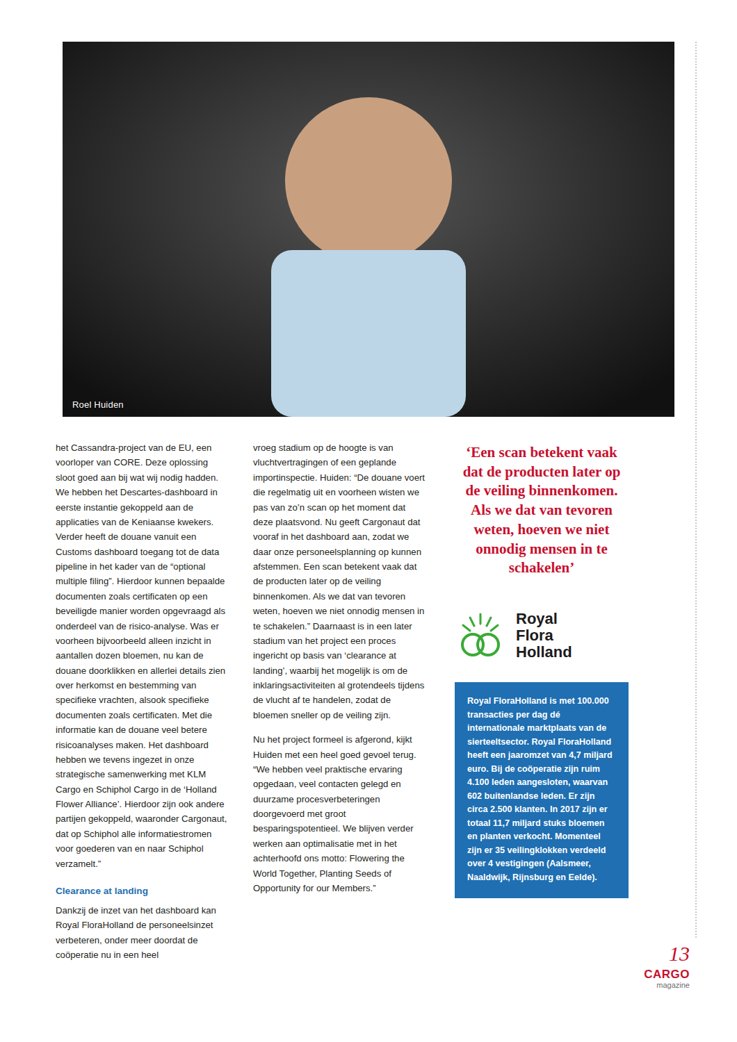Roel Huiden
het Cassandra-project van de EU, een voorloper van CORE. Deze oplossing sloot goed aan bij wat wij nodig hadden. We hebben het Descartes-dashboard in eerste instantie gekoppeld aan de applicaties van de Keniaanse kwekers. Verder heeft de douane vanuit een Customs dashboard toegang tot de data pipeline in het kader van de “optional multiple filing”. Hierdoor kunnen bepaalde documenten zoals certificaten op een beveiligde manier worden opgevraagd als onderdeel van de risico-analyse. Was er voorheen bijvoorbeeld alleen inzicht in aantallen dozen bloemen, nu kan de douane doorklikken en allerlei details zien over herkomst en bestemming van specifieke vrachten, alsook specifieke documenten zoals certificaten. Met die informatie kan de douane veel betere risicoanalyses maken. Het dashboard hebben we tevens ingezet in onze strategische samenwerking met KLM Cargo en Schiphol Cargo in de ‘Holland Flower Alliance’. Hierdoor zijn ook andere partijen gekoppeld, waaronder Cargonaut, dat op Schiphol alle informatiestromen voor goederen van en naar Schiphol verzamelt.”
Clearance at landing
Dankzij de inzet van het dashboard kan Royal FloraHolland de personeelsinzet verbeteren, onder meer doordat de coöperatie nu in een heel
vroeg stadium op de hoogte is van vluchtvertragingen of een geplande importinspectie. Huiden: “De douane voert die regelmatig uit en voorheen wisten we pas van zo’n scan op het moment dat deze plaatsvond. Nu geeft Cargonaut dat vooraf in het dashboard aan, zodat we daar onze personeelsplanning op kunnen afstemmen. Een scan betekent vaak dat de producten later op de veiling binnenkomen. Als we dat van tevoren weten, hoeven we niet onnodig mensen in te schakelen.” Daarnaast is in een later stadium van het project een proces ingericht op basis van ‘clearance at landing’, waarbij het mogelijk is om de inklaringsactiviteiten al grotendeels tijdens de vlucht af te handelen, zodat de bloemen sneller op de veiling zijn.
Nu het project formeel is afgerond, kijkt Huiden met een heel goed gevoel terug. “We hebben veel praktische ervaring opgedaan, veel contacten gelegd en duurzame procesverbeteringen doorgevoerd met groot besparingspotentieel. We blijven verder werken aan optimalisatie met in het achterhoofd ons motto: Flowering the World Together, Planting Seeds of Opportunity for our Members.”
‘Een scan betekent vaak dat de producten later op de veiling binnenkomen. Als we dat van tevoren weten, hoeven we niet onnodig mensen in te schakelen’
Royal
Flora
Holland
Royal FloraHolland is met 100.000 transacties per dag dé internationale marktplaats van de sierteeltsector. Royal FloraHolland heeft een jaaromzet van 4,7 miljard euro. Bij de coöperatie zijn ruim 4.100 leden aangesloten, waarvan 602 buitenlandse leden. Er zijn circa 2.500 klanten. In 2017 zijn er totaal 11,7 miljard stuks bloemen en planten verkocht. Momenteel zijn er 35 veilingklokken verdeeld over 4 vestigingen (Aalsmeer, Naaldwijk, Rijnsburg en Eelde).
13 CARGO magazine